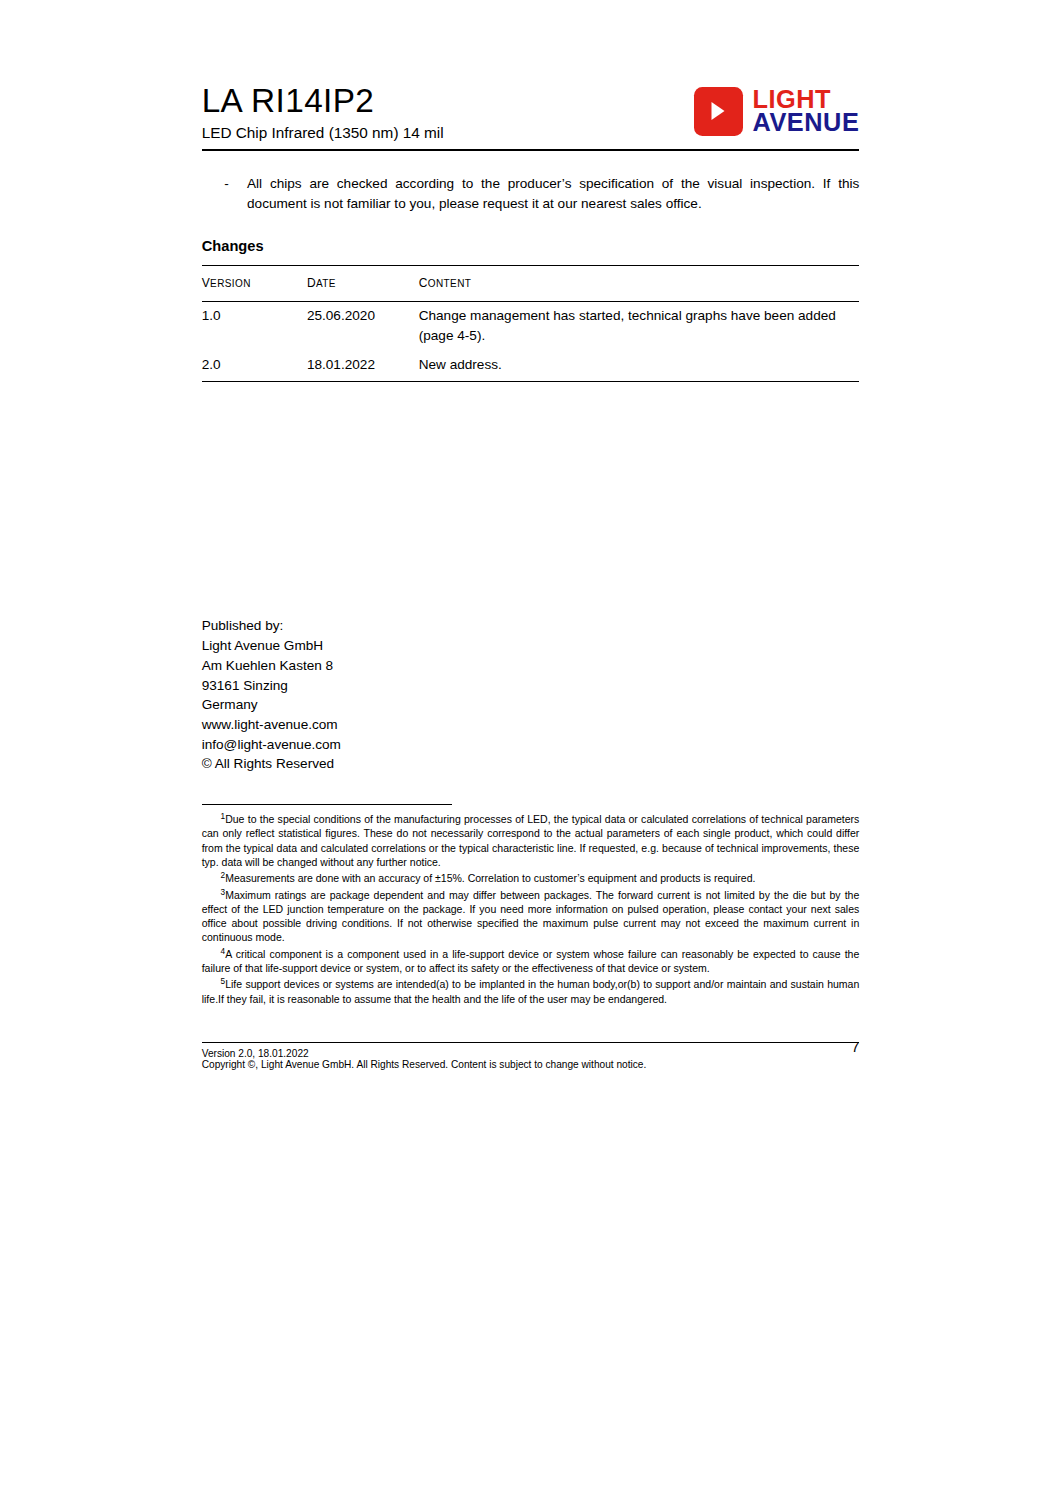LA RI14IP2
LED Chip Infrared (1350 nm) 14 mil
LIGHT AVENUE
All chips are checked according to the producer’s specification of the visual inspection. If this document is not familiar to you, please request it at our nearest sales office.
Changes
| Version | Date | Content |
| --- | --- | --- |
| 1.0 | 25.06.2020 | Change management has started, technical graphs have been added (page 4-5). |
| 2.0 | 18.01.2022 | New address. |
Published by:
Light Avenue GmbH
Am Kuehlen Kasten 8
93161 Sinzing
Germany
www.light-avenue.com
info@light-avenue.com
© All Rights Reserved
1Due to the special conditions of the manufacturing processes of LED, the typical data or calculated correlations of technical parameters can only reflect statistical figures. These do not necessarily correspond to the actual parameters of each single product, which could differ from the typical data and calculated correlations or the typical characteristic line. If requested, e.g. because of technical improvements, these typ. data will be changed without any further notice.
2Measurements are done with an accuracy of ±15%. Correlation to customer’s equipment and products is required.
3Maximum ratings are package dependent and may differ between packages. The forward current is not limited by the die but by the effect of the LED junction temperature on the package. If you need more information on pulsed operation, please contact your next sales office about possible driving conditions. If not otherwise specified the maximum pulse current may not exceed the maximum current in continuous mode.
4A critical component is a component used in a life-support device or system whose failure can reasonably be expected to cause the failure of that life-support device or system, or to affect its safety or the effectiveness of that device or system.
5Life support devices or systems are intended(a) to be implanted in the human body,or(b) to support and/or maintain and sustain human life.If they fail, it is reasonable to assume that the health and the life of the user may be endangered.
Version 2.0, 18.01.2022
Copyright ©, Light Avenue GmbH. All Rights Reserved. Content is subject to change without notice.
7